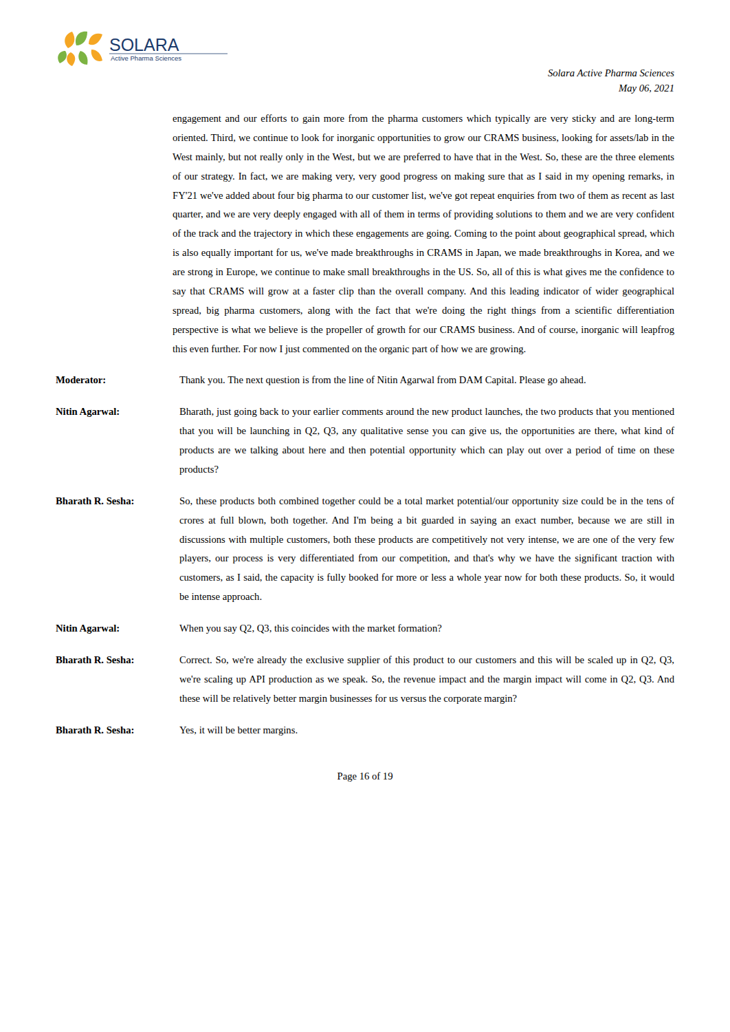SOLARA Active Pharma Sciences
Solara Active Pharma Sciences
May 06, 2021
engagement and our efforts to gain more from the pharma customers which typically are very sticky and are long-term oriented. Third, we continue to look for inorganic opportunities to grow our CRAMS business, looking for assets/lab in the West mainly, but not really only in the West, but we are preferred to have that in the West. So, these are the three elements of our strategy. In fact, we are making very, very good progress on making sure that as I said in my opening remarks, in FY'21 we've added about four big pharma to our customer list, we've got repeat enquiries from two of them as recent as last quarter, and we are very deeply engaged with all of them in terms of providing solutions to them and we are very confident of the track and the trajectory in which these engagements are going. Coming to the point about geographical spread, which is also equally important for us, we've made breakthroughs in CRAMS in Japan, we made breakthroughs in Korea, and we are strong in Europe, we continue to make small breakthroughs in the US. So, all of this is what gives me the confidence to say that CRAMS will grow at a faster clip than the overall company. And this leading indicator of wider geographical spread, big pharma customers, along with the fact that we're doing the right things from a scientific differentiation perspective is what we believe is the propeller of growth for our CRAMS business. And of course, inorganic will leapfrog this even further. For now I just commented on the organic part of how we are growing.
Moderator:
Thank you. The next question is from the line of Nitin Agarwal from DAM Capital. Please go ahead.
Nitin Agarwal:
Bharath, just going back to your earlier comments around the new product launches, the two products that you mentioned that you will be launching in Q2, Q3, any qualitative sense you can give us, the opportunities are there, what kind of products are we talking about here and then potential opportunity which can play out over a period of time on these products?
Bharath R. Sesha:
So, these products both combined together could be a total market potential/our opportunity size could be in the tens of crores at full blown, both together. And I'm being a bit guarded in saying an exact number, because we are still in discussions with multiple customers, both these products are competitively not very intense, we are one of the very few players, our process is very differentiated from our competition, and that's why we have the significant traction with customers, as I said, the capacity is fully booked for more or less a whole year now for both these products. So, it would be intense approach.
Nitin Agarwal:
When you say Q2, Q3, this coincides with the market formation?
Bharath R. Sesha:
Correct. So, we're already the exclusive supplier of this product to our customers and this will be scaled up in Q2, Q3, we're scaling up API production as we speak. So, the revenue impact and the margin impact will come in Q2, Q3. And these will be relatively better margin businesses for us versus the corporate margin?
Bharath R. Sesha:
Yes, it will be better margins.
Page 16 of 19